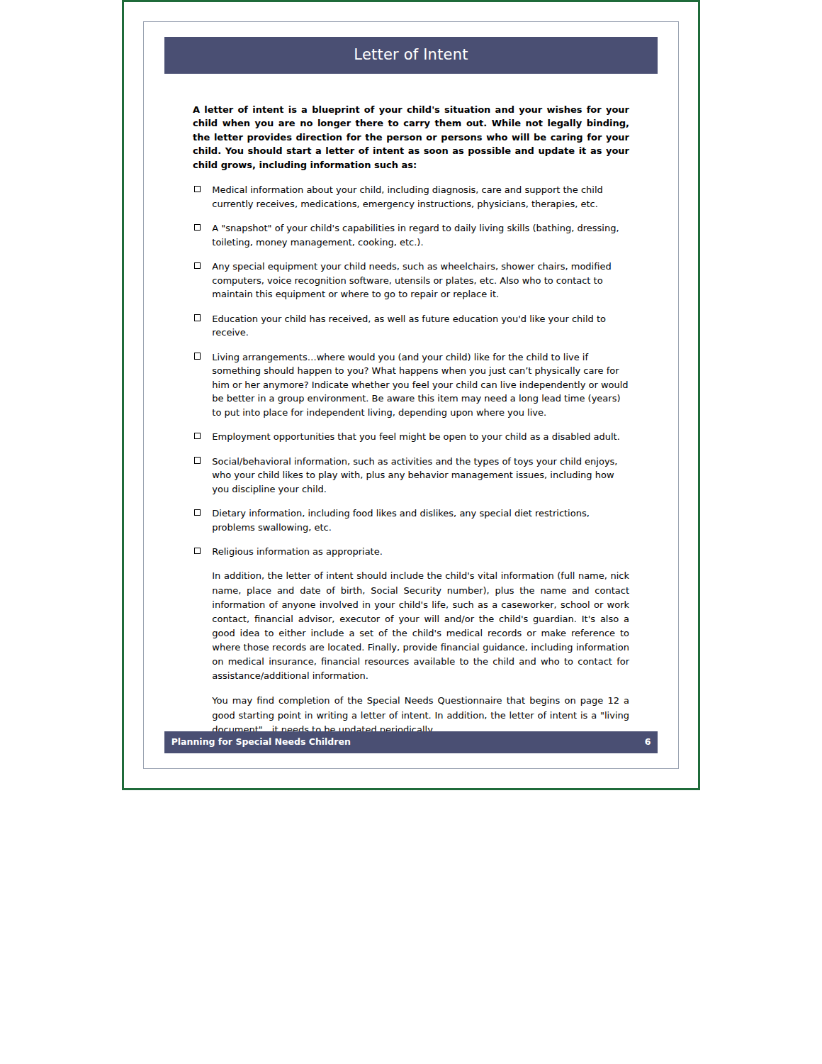Letter of Intent
A letter of intent is a blueprint of your child's situation and your wishes for your child when you are no longer there to carry them out. While not legally binding, the letter provides direction for the person or persons who will be caring for your child. You should start a letter of intent as soon as possible and update it as your child grows, including information such as:
Medical information about your child, including diagnosis, care and support the child currently receives, medications, emergency instructions, physicians, therapies, etc.
A "snapshot" of your child's capabilities in regard to daily living skills (bathing, dressing, toileting, money management, cooking, etc.).
Any special equipment your child needs, such as wheelchairs, shower chairs, modified computers, voice recognition software, utensils or plates, etc. Also who to contact to maintain this equipment or where to go to repair or replace it.
Education your child has received, as well as future education you'd like your child to receive.
Living arrangements…where would you (and your child) like for the child to live if something should happen to you? What happens when you just can’t physically care for him or her anymore? Indicate whether you feel your child can live independently or would be better in a group environment. Be aware this item may need a long lead time (years) to put into place for independent living, depending upon where you live.
Employment opportunities that you feel might be open to your child as a disabled adult.
Social/behavioral information, such as activities and the types of toys your child enjoys, who your child likes to play with, plus any behavior management issues, including how you discipline your child.
Dietary information, including food likes and dislikes, any special diet restrictions, problems swallowing, etc.
Religious information as appropriate.
In addition, the letter of intent should include the child's vital information (full name, nick name, place and date of birth, Social Security number), plus the name and contact information of anyone involved in your child's life, such as a caseworker, school or work contact, financial advisor, executor of your will and/or the child's guardian. It's also a good idea to either include a set of the child's medical records or make reference to where those records are located. Finally, provide financial guidance, including information on medical insurance, financial resources available to the child and who to contact for assistance/additional information.
You may find completion of the Special Needs Questionnaire that begins on page 12 a good starting point in writing a letter of intent. In addition, the letter of intent is a "living document"…it needs to be updated periodically.
Planning for Special Needs Children 6